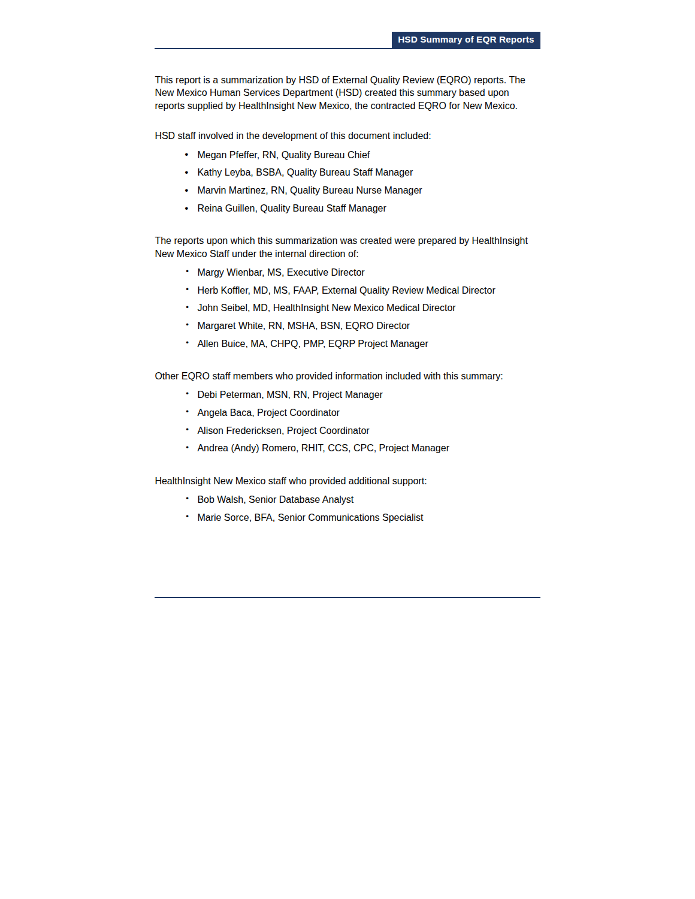HSD Summary of EQR Reports
This report is a summarization by HSD of External Quality Review (EQRO) reports. The New Mexico Human Services Department (HSD) created this summary based upon reports supplied by HealthInsight New Mexico, the contracted EQRO for New Mexico.
HSD staff involved in the development of this document included:
Megan Pfeffer, RN, Quality Bureau Chief
Kathy Leyba, BSBA, Quality Bureau Staff Manager
Marvin Martinez, RN, Quality Bureau Nurse Manager
Reina Guillen, Quality Bureau Staff Manager
The reports upon which this summarization was created were prepared by HealthInsight New Mexico Staff under the internal direction of:
Margy Wienbar, MS, Executive Director
Herb Koffler, MD, MS, FAAP, External Quality Review Medical Director
John Seibel, MD, HealthInsight New Mexico Medical Director
Margaret White, RN, MSHA, BSN, EQRO Director
Allen Buice, MA, CHPQ, PMP, EQRP Project Manager
Other EQRO staff members who provided information included with this summary:
Debi Peterman, MSN, RN, Project Manager
Angela Baca, Project Coordinator
Alison Fredericksen, Project Coordinator
Andrea (Andy) Romero, RHIT, CCS, CPC, Project Manager
HealthInsight New Mexico staff who provided additional support:
Bob Walsh, Senior Database Analyst
Marie Sorce, BFA, Senior Communications Specialist